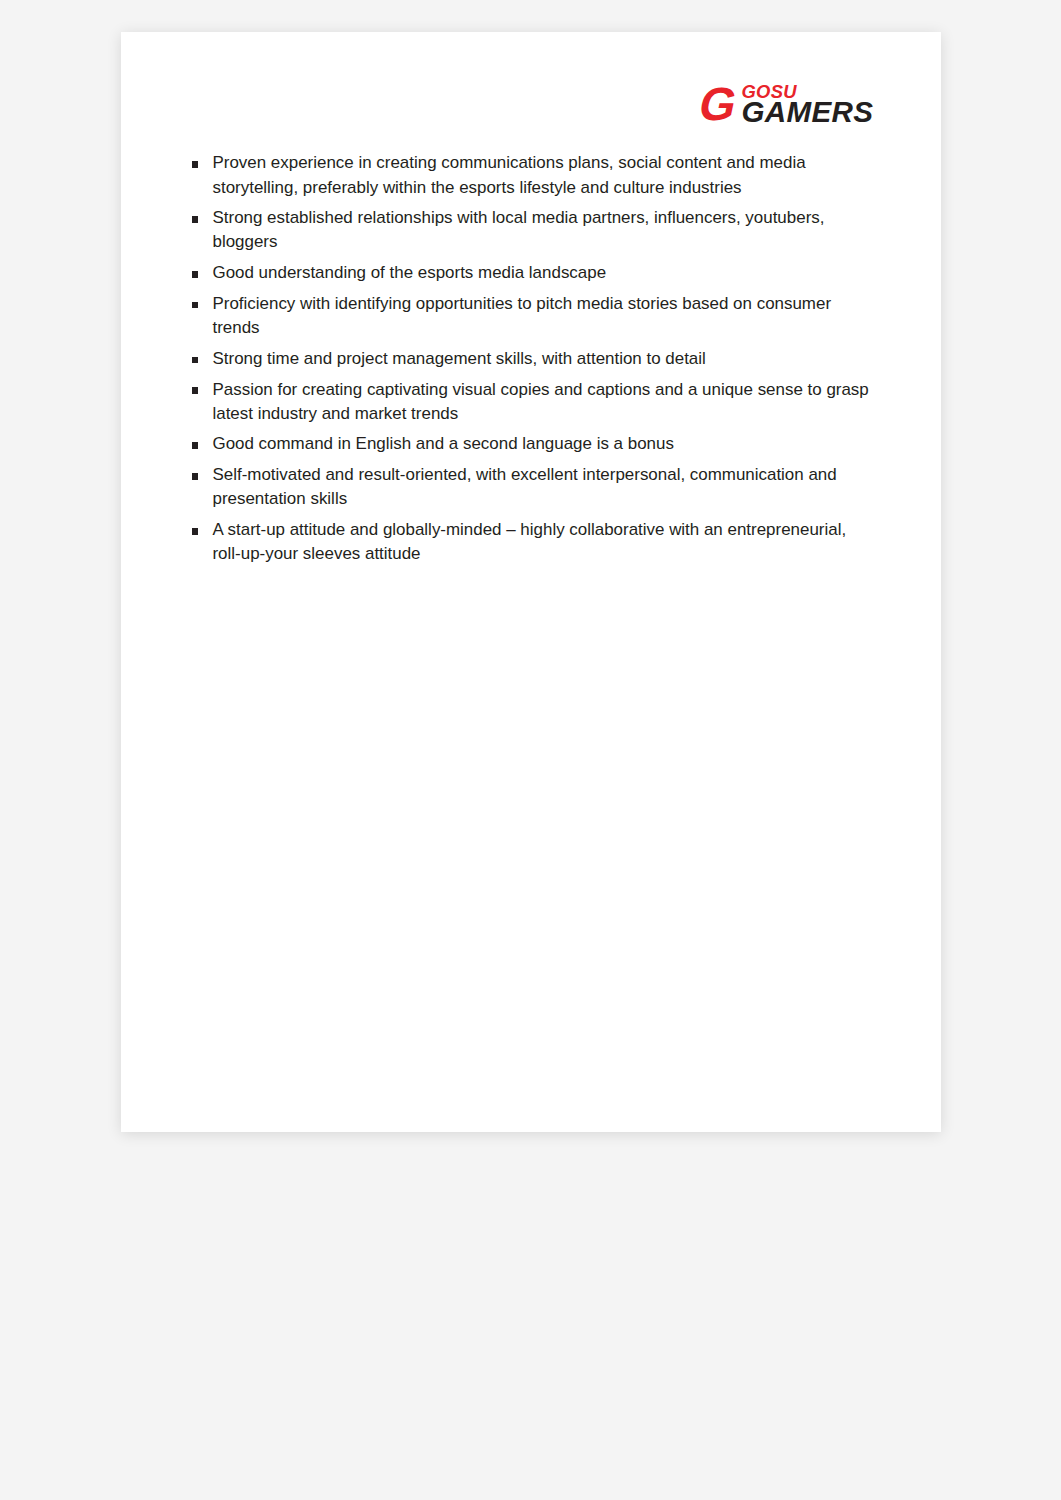G GOSU GAMERS
Proven experience in creating communications plans, social content and media storytelling, preferably within the esports lifestyle and culture industries
Strong established relationships with local media partners, influencers, youtubers, bloggers
Good understanding of the esports media landscape
Proficiency with identifying opportunities to pitch media stories based on consumer trends
Strong time and project management skills, with attention to detail
Passion for creating captivating visual copies and captions and a unique sense to grasp latest industry and market trends
Good command in English and a second language is a bonus
Self-motivated and result-oriented, with excellent interpersonal, communication and presentation skills
A start-up attitude and globally-minded – highly collaborative with an entrepreneurial, roll-up-your sleeves attitude